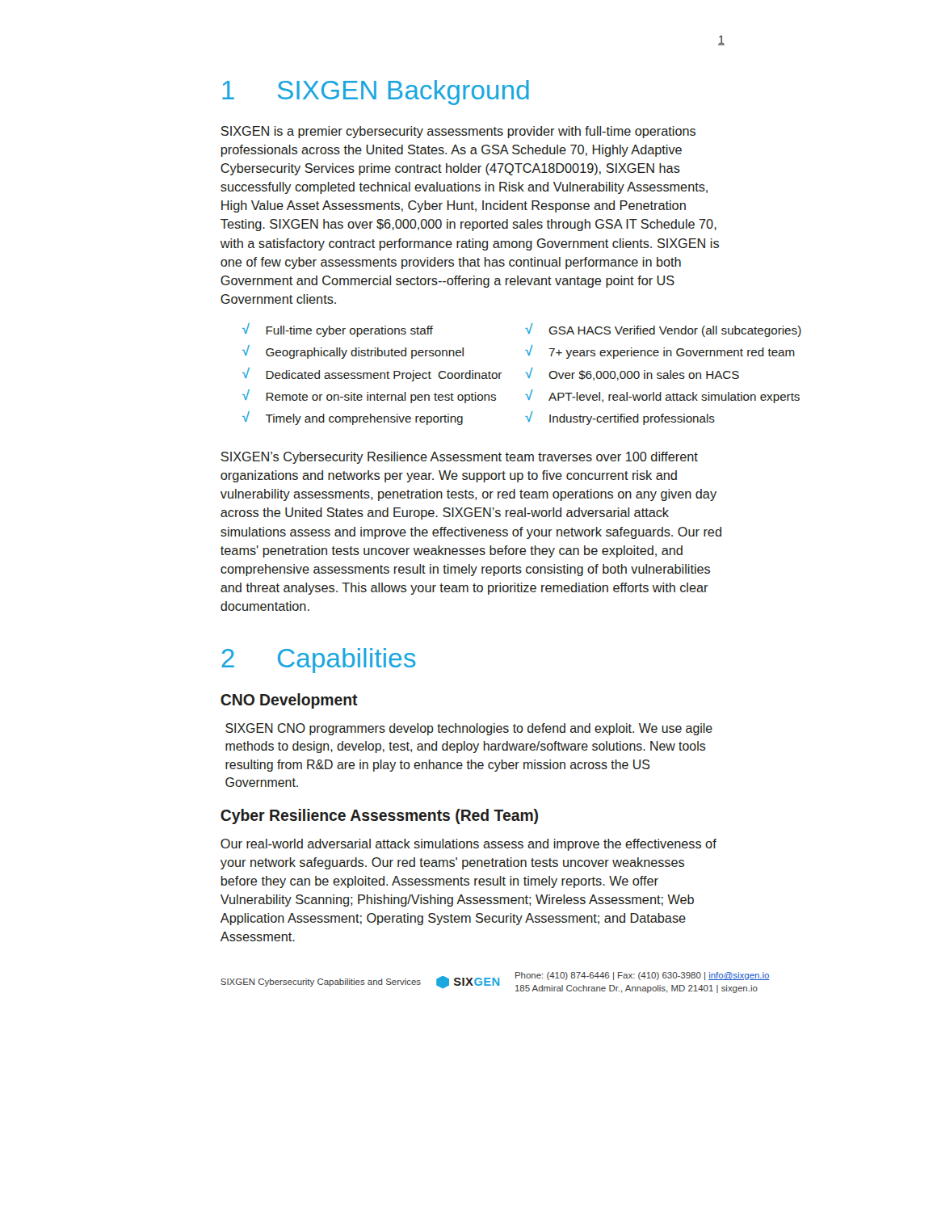1
1 SIXGEN Background
SIXGEN is a premier cybersecurity assessments provider with full-time operations professionals across the United States. As a GSA Schedule 70, Highly Adaptive Cybersecurity Services prime contract holder (47QTCA18D0019), SIXGEN has successfully completed technical evaluations in Risk and Vulnerability Assessments, High Value Asset Assessments, Cyber Hunt, Incident Response and Penetration Testing. SIXGEN has over $6,000,000 in reported sales through GSA IT Schedule 70, with a satisfactory contract performance rating among Government clients. SIXGEN is one of few cyber assessments providers that has continual performance in both Government and Commercial sectors--offering a relevant vantage point for US Government clients.
Full-time cyber operations staff
Geographically distributed personnel
Dedicated assessment Project Coordinator
Remote or on-site internal pen test options
Timely and comprehensive reporting
GSA HACS Verified Vendor (all subcategories)
7+ years experience in Government red team
Over $6,000,000 in sales on HACS
APT-level, real-world attack simulation experts
Industry-certified professionals
SIXGEN’s Cybersecurity Resilience Assessment team traverses over 100 different organizations and networks per year. We support up to five concurrent risk and vulnerability assessments, penetration tests, or red team operations on any given day across the United States and Europe. SIXGEN’s real-world adversarial attack simulations assess and improve the effectiveness of your network safeguards. Our red teams' penetration tests uncover weaknesses before they can be exploited, and comprehensive assessments result in timely reports consisting of both vulnerabilities and threat analyses. This allows your team to prioritize remediation efforts with clear documentation.
2 Capabilities
CNO Development
SIXGEN CNO programmers develop technologies to defend and exploit. We use agile methods to design, develop, test, and deploy hardware/software solutions. New tools resulting from R&D are in play to enhance the cyber mission across the US Government.
Cyber Resilience Assessments (Red Team)
Our real-world adversarial attack simulations assess and improve the effectiveness of your network safeguards. Our red teams' penetration tests uncover weaknesses before they can be exploited. Assessments result in timely reports. We offer Vulnerability Scanning; Phishing/Vishing Assessment; Wireless Assessment; Web Application Assessment; Operating System Security Assessment; and Database Assessment.
SIXGEN Cybersecurity Capabilities and Services
SIXGEN
Phone: (410) 874-6446 | Fax: (410) 630-3980 | info@sixgen.io
185 Admiral Cochrane Dr., Annapolis, MD 21401 | sixgen.io